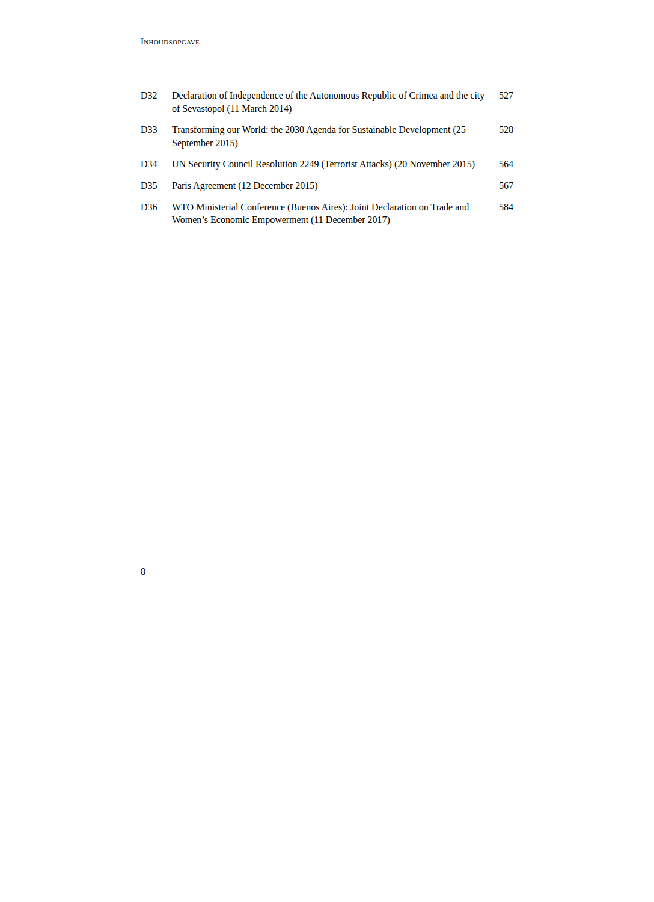Inhoudsopgave
| D32 | Declaration of Independence of the Autonomous Republic of Crimea and the city of Sevastopol (11 March 2014) | 527 |
| D33 | Transforming our World: the 2030 Agenda for Sustainable Development (25 September 2015) | 528 |
| D34 | UN Security Council Resolution 2249 (Terrorist Attacks) (20 November 2015) | 564 |
| D35 | Paris Agreement (12 December 2015) | 567 |
| D36 | WTO Ministerial Conference (Buenos Aires): Joint Declaration on Trade and Women’s Economic Empowerment (11 December 2017) | 584 |
8